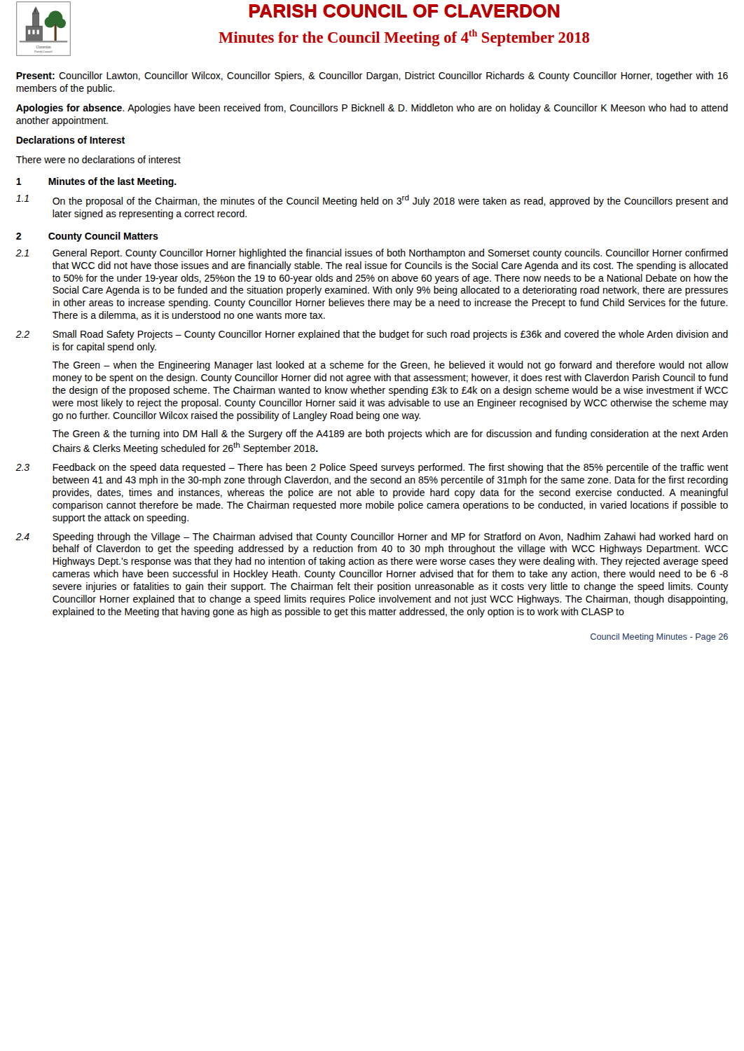Claverdon Parish Council
PARISH COUNCIL OF CLAVERDON
Minutes for the Council Meeting of 4th September 2018
Present: Councillor Lawton, Councillor Wilcox, Councillor Spiers, & Councillor Dargan, District Councillor Richards & County Councillor Horner, together with 16 members of the public.
Apologies for absence. Apologies have been received from, Councillors P Bicknell & D. Middleton who are on holiday & Councillor K Meeson who had to attend another appointment.
Declarations of Interest
There were no declarations of interest
1
Minutes of the last Meeting.
1.1
On the proposal of the Chairman, the minutes of the Council Meeting held on 3rd July 2018 were taken as read, approved by the Councillors present and later signed as representing a correct record.
2
County Council Matters
2.1
General Report. County Councillor Horner highlighted the financial issues of both Northampton and Somerset county councils. Councillor Horner confirmed that WCC did not have those issues and are financially stable. The real issue for Councils is the Social Care Agenda and its cost. The spending is allocated to 50% for the under 19-year olds, 25%on the 19 to 60-year olds and 25% on above 60 years of age. There now needs to be a National Debate on how the Social Care Agenda is to be funded and the situation properly examined. With only 9% being allocated to a deteriorating road network, there are pressures in other areas to increase spending. County Councillor Horner believes there may be a need to increase the Precept to fund Child Services for the future. There is a dilemma, as it is understood no one wants more tax.
2.2
Small Road Safety Projects – County Councillor Horner explained that the budget for such road projects is £36k and covered the whole Arden division and is for capital spend only.
The Green – when the Engineering Manager last looked at a scheme for the Green, he believed it would not go forward and therefore would not allow money to be spent on the design. County Councillor Horner did not agree with that assessment; however, it does rest with Claverdon Parish Council to fund the design of the proposed scheme. The Chairman wanted to know whether spending £3k to £4k on a design scheme would be a wise investment if WCC were most likely to reject the proposal. County Councillor Horner said it was advisable to use an Engineer recognised by WCC otherwise the scheme may go no further. Councillor Wilcox raised the possibility of Langley Road being one way.
The Green & the turning into DM Hall & the Surgery off the A4189 are both projects which are for discussion and funding consideration at the next Arden Chairs & Clerks Meeting scheduled for 26th September 2018.
2.3
Feedback on the speed data requested – There has been 2 Police Speed surveys performed. The first showing that the 85% percentile of the traffic went between 41 and 43 mph in the 30-mph zone through Claverdon, and the second an 85% percentile of 31mph for the same zone. Data for the first recording provides, dates, times and instances, whereas the police are not able to provide hard copy data for the second exercise conducted. A meaningful comparison cannot therefore be made. The Chairman requested more mobile police camera operations to be conducted, in varied locations if possible to support the attack on speeding.
2.4
Speeding through the Village – The Chairman advised that County Councillor Horner and MP for Stratford on Avon, Nadhim Zahawi had worked hard on behalf of Claverdon to get the speeding addressed by a reduction from 40 to 30 mph throughout the village with WCC Highways Department. WCC Highways Dept.'s response was that they had no intention of taking action as there were worse cases they were dealing with. They rejected average speed cameras which have been successful in Hockley Heath. County Councillor Horner advised that for them to take any action, there would need to be 6 -8 severe injuries or fatalities to gain their support. The Chairman felt their position unreasonable as it costs very little to change the speed limits. County Councillor Horner explained that to change a speed limits requires Police involvement and not just WCC Highways. The Chairman, though disappointing, explained to the Meeting that having gone as high as possible to get this matter addressed, the only option is to work with CLASP to
Council Meeting Minutes - Page 26